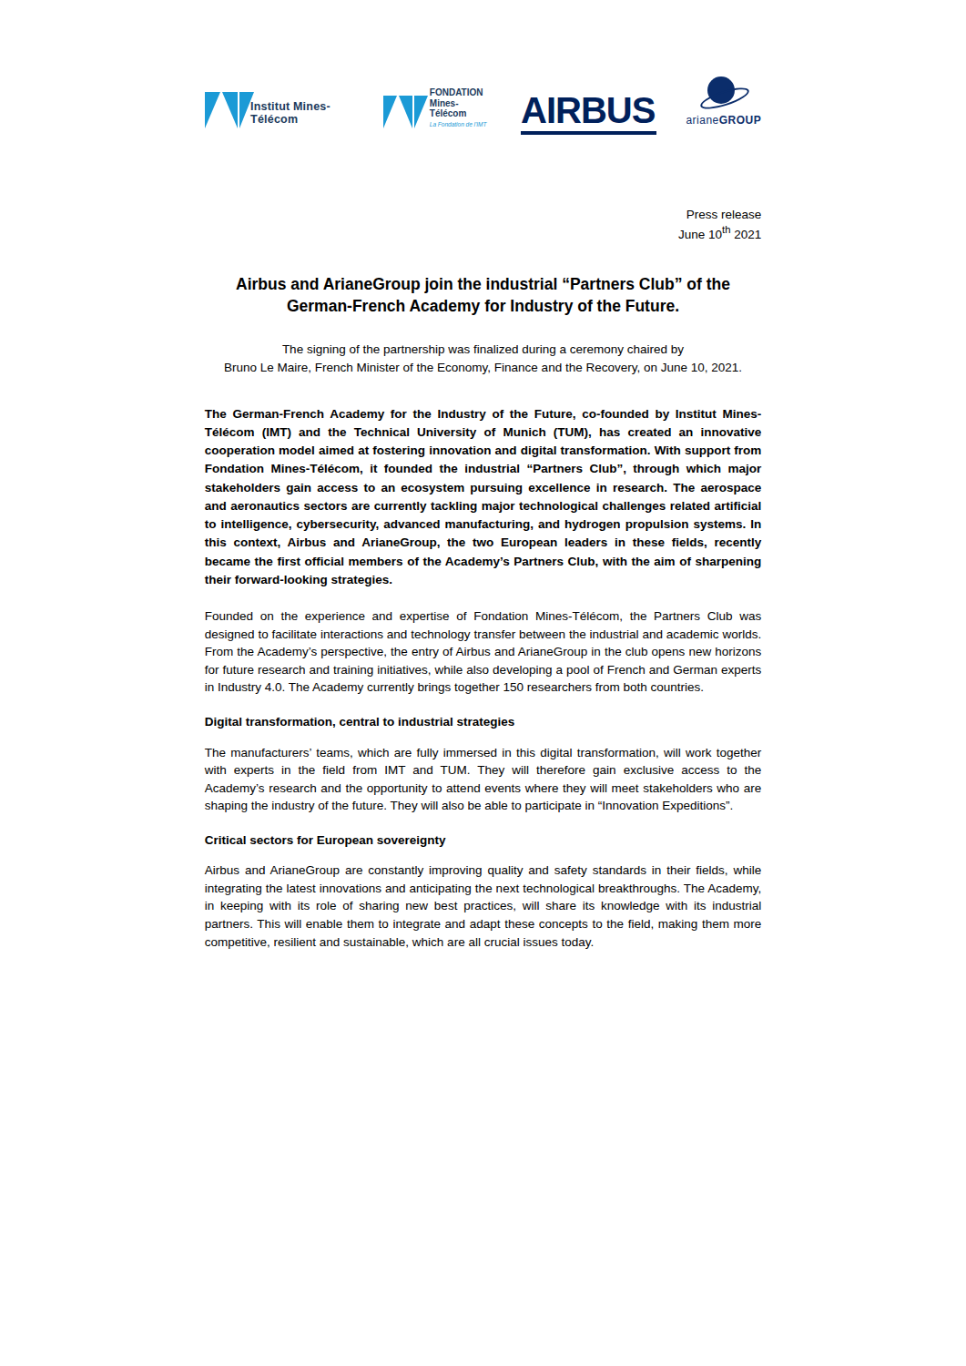Institut Mines-Télécom
FONDATION Mines-Télécom La Fondation de l'IMT
AIRBUS
arianeGROUP
Press release
June 10th 2021
Airbus and ArianeGroup join the industrial “Partners Club” of the German-French Academy for Industry of the Future.
The signing of the partnership was finalized during a ceremony chaired by
Bruno Le Maire, French Minister of the Economy, Finance and the Recovery, on June 10, 2021.
The German-French Academy for the Industry of the Future, co-founded by Institut Mines-Télécom (IMT) and the Technical University of Munich (TUM), has created an innovative cooperation model aimed at fostering innovation and digital transformation. With support from Fondation Mines-Télécom, it founded the industrial “Partners Club”, through which major stakeholders gain access to an ecosystem pursuing excellence in research. The aerospace and aeronautics sectors are currently tackling major technological challenges related artificial to intelligence, cybersecurity, advanced manufacturing, and hydrogen propulsion systems. In this context, Airbus and ArianeGroup, the two European leaders in these fields, recently became the first official members of the Academy’s Partners Club, with the aim of sharpening their forward-looking strategies.
Founded on the experience and expertise of Fondation Mines-Télécom, the Partners Club was designed to facilitate interactions and technology transfer between the industrial and academic worlds. From the Academy’s perspective, the entry of Airbus and ArianeGroup in the club opens new horizons for future research and training initiatives, while also developing a pool of French and German experts in Industry 4.0. The Academy currently brings together 150 researchers from both countries.
Digital transformation, central to industrial strategies
The manufacturers’ teams, which are fully immersed in this digital transformation, will work together with experts in the field from IMT and TUM. They will therefore gain exclusive access to the Academy’s research and the opportunity to attend events where they will meet stakeholders who are shaping the industry of the future. They will also be able to participate in “Innovation Expeditions”.
Critical sectors for European sovereignty
Airbus and ArianeGroup are constantly improving quality and safety standards in their fields, while integrating the latest innovations and anticipating the next technological breakthroughs. The Academy, in keeping with its role of sharing new best practices, will share its knowledge with its industrial partners. This will enable them to integrate and adapt these concepts to the field, making them more competitive, resilient and sustainable, which are all crucial issues today.